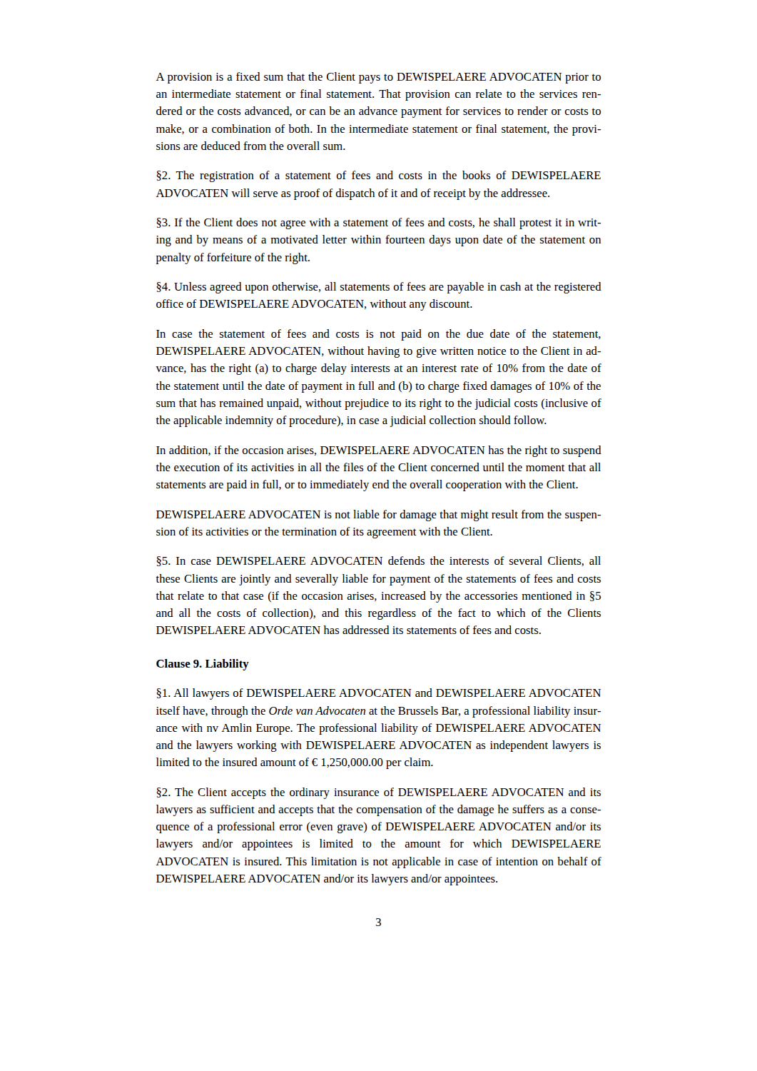A provision is a fixed sum that the Client pays to DEWISPELAERE ADVOCATEN prior to an intermediate statement or final statement. That provision can relate to the services rendered or the costs advanced, or can be an advance payment for services to render or costs to make, or a combination of both. In the intermediate statement or final statement, the provisions are deduced from the overall sum.
§2. The registration of a statement of fees and costs in the books of DEWISPELAERE ADVOCATEN will serve as proof of dispatch of it and of receipt by the addressee.
§3. If the Client does not agree with a statement of fees and costs, he shall protest it in writing and by means of a motivated letter within fourteen days upon date of the statement on penalty of forfeiture of the right.
§4. Unless agreed upon otherwise, all statements of fees are payable in cash at the registered office of DEWISPELAERE ADVOCATEN, without any discount.
In case the statement of fees and costs is not paid on the due date of the statement, DEWISPELAERE ADVOCATEN, without having to give written notice to the Client in advance, has the right (a) to charge delay interests at an interest rate of 10% from the date of the statement until the date of payment in full and (b) to charge fixed damages of 10% of the sum that has remained unpaid, without prejudice to its right to the judicial costs (inclusive of the applicable indemnity of procedure), in case a judicial collection should follow.
In addition, if the occasion arises, DEWISPELAERE ADVOCATEN has the right to suspend the execution of its activities in all the files of the Client concerned until the moment that all statements are paid in full, or to immediately end the overall cooperation with the Client.
DEWISPELAERE ADVOCATEN is not liable for damage that might result from the suspension of its activities or the termination of its agreement with the Client.
§5. In case DEWISPELAERE ADVOCATEN defends the interests of several Clients, all these Clients are jointly and severally liable for payment of the statements of fees and costs that relate to that case (if the occasion arises, increased by the accessories mentioned in §5 and all the costs of collection), and this regardless of the fact to which of the Clients DEWISPELAERE ADVOCATEN has addressed its statements of fees and costs.
Clause 9. Liability
§1. All lawyers of DEWISPELAERE ADVOCATEN and DEWISPELAERE ADVOCATEN itself have, through the Orde van Advocaten at the Brussels Bar, a professional liability insurance with nv Amlin Europe. The professional liability of DEWISPELAERE ADVOCATEN and the lawyers working with DEWISPELAERE ADVOCATEN as independent lawyers is limited to the insured amount of € 1,250,000.00 per claim.
§2. The Client accepts the ordinary insurance of DEWISPELAERE ADVOCATEN and its lawyers as sufficient and accepts that the compensation of the damage he suffers as a consequence of a professional error (even grave) of DEWISPELAERE ADVOCATEN and/or its lawyers and/or appointees is limited to the amount for which DEWISPELAERE ADVOCATEN is insured. This limitation is not applicable in case of intention on behalf of DEWISPELAERE ADVOCATEN and/or its lawyers and/or appointees.
3